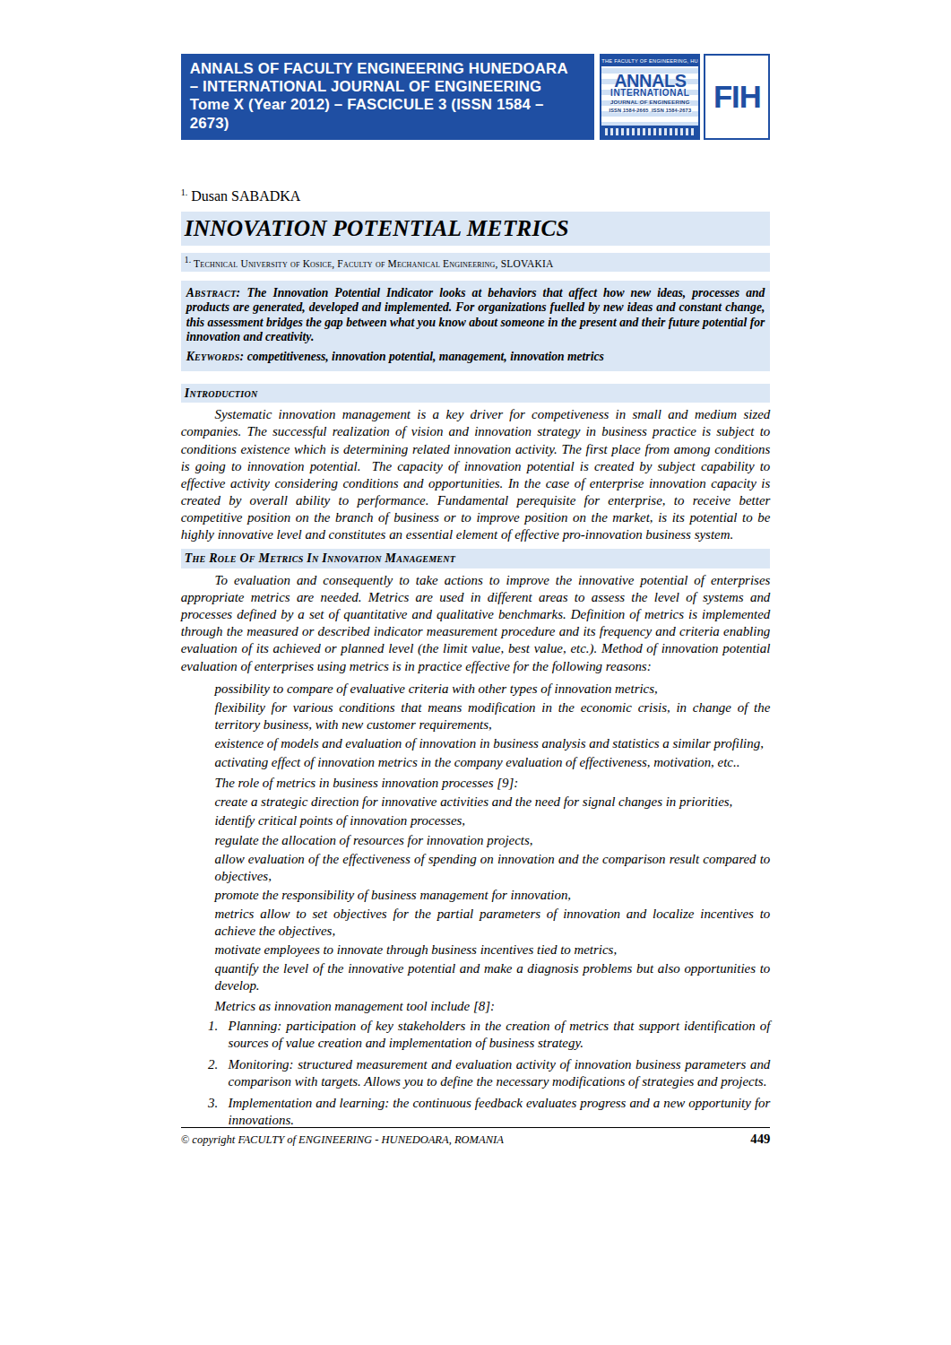ANNALS OF FACULTY ENGINEERING HUNEDOARA
– INTERNATIONAL JOURNAL OF ENGINEERING
Tome X (Year 2012) – FASCICULE 3 (ISSN 1584 – 2673)
THE FACULTY OF ENGINEERING, HUNEDOARA
ANNALS
INTERNATIONAL
JOURNAL OF ENGINEERING
ISSN 1584-2665 ISSN 1584-2673
FIH
1. Dusan SABADKA
INNOVATION POTENTIAL METRICS
1. Technical University of Kosice, Faculty of Mechanical Engineering, SLOVAKIA
Abstract: The Innovation Potential Indicator looks at behaviors that affect how new ideas, processes and products are generated, developed and implemented. For organizations fuelled by new ideas and constant change, this assessment bridges the gap between what you know about someone in the present and their future potential for innovation and creativity.
Keywords: competitiveness, innovation potential, management, innovation metrics
Introduction
Systematic innovation management is a key driver for competiveness in small and medium sized companies. The successful realization of vision and innovation strategy in business practice is subject to conditions existence which is determining related innovation activity. The first place from among conditions is going to innovation potential. The capacity of innovation potential is created by subject capability to effective activity considering conditions and opportunities. In the case of enterprise innovation capacity is created by overall ability to performance. Fundamental perequisite for enterprise, to receive better competitive position on the branch of business or to improve position on the market, is its potential to be highly innovative level and constitutes an essential element of effective pro-innovation business system.
The Role Of Metrics In Innovation Management
To evaluation and consequently to take actions to improve the innovative potential of enterprises appropriate metrics are needed. Metrics are used in different areas to assess the level of systems and processes defined by a set of quantitative and qualitative benchmarks. Definition of metrics is implemented through the measured or described indicator measurement procedure and its frequency and criteria enabling evaluation of its achieved or planned level (the limit value, best value, etc.). Method of innovation potential evaluation of enterprises using metrics is in practice effective for the following reasons:
possibility to compare of evaluative criteria with other types of innovation metrics,
flexibility for various conditions that means modification in the economic crisis, in change of the territory business, with new customer requirements,
existence of models and evaluation of innovation in business analysis and statistics a similar profiling,
activating effect of innovation metrics in the company evaluation of effectiveness, motivation, etc..
The role of metrics in business innovation processes [9]:
create a strategic direction for innovative activities and the need for signal changes in priorities,
identify critical points of innovation processes,
regulate the allocation of resources for innovation projects,
allow evaluation of the effectiveness of spending on innovation and the comparison result compared to objectives,
promote the responsibility of business management for innovation,
metrics allow to set objectives for the partial parameters of innovation and localize incentives to achieve the objectives,
motivate employees to innovate through business incentives tied to metrics,
quantify the level of the innovative potential and make a diagnosis problems but also opportunities to develop.
Metrics as innovation management tool include [8]:
Planning: participation of key stakeholders in the creation of metrics that support identification of sources of value creation and implementation of business strategy.
Monitoring: structured measurement and evaluation activity of innovation business parameters and comparison with targets. Allows you to define the necessary modifications of strategies and projects.
Implementation and learning: the continuous feedback evaluates progress and a new opportunity for innovations.
© copyright FACULTY of ENGINEERING - HUNEDOARA, ROMANIA
449